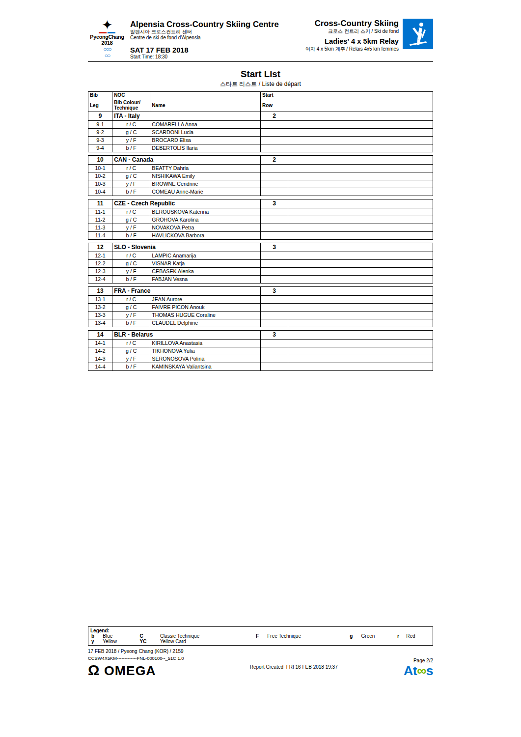✦
PyeongChang 2018
○○○
○○
Alpensia Cross-Country Skiing Centre
알펜시아 크로스컨트리 센터
Centre de ski de fond d'Alpensia
SAT 17 FEB 2018
Start Time: 18:30
Cross-Country Skiing
크로스 컨트리 스키 / Ski de fond
Ladies' 4 x 5km Relay
여자 4 x 5km 계주 / Relais 4x5 km femmes
Start List
스타트 리스트 / Liste de départ
| Bib | NOC | | Start | |
| --- | --- | --- | --- | --- |
| Leg | Bib Colour/ Technique | Name | Row | |
| 9 | ITA - Italy | 2 | |
| 9-1 | r / C | COMARELLA Anna | | |
| 9-2 | g / C | SCARDONI Lucia | | |
| 9-3 | y / F | BROCARD Elisa | | |
| 9-4 | b / F | DEBERTOLIS Ilaria | | |
| 10 | CAN - Canada | 2 | |
| 10-1 | r / C | BEATTY Dahria | | |
| 10-2 | g / C | NISHIKAWA Emily | | |
| 10-3 | y / F | BROWNE Cendrine | | |
| 10-4 | b / F | COMEAU Anne-Marie | | |
| 11 | CZE - Czech Republic | 3 | |
| 11-1 | r / C | BEROUSKOVA Katerina | | |
| 11-2 | g / C | GROHOVA Karolina | | |
| 11-3 | y / F | NOVAKOVA Petra | | |
| 11-4 | b / F | HAVLICKOVA Barbora | | |
| 12 | SLO - Slovenia | 3 | |
| 12-1 | r / C | LAMPIC Anamarija | | |
| 12-2 | g / C | VISNAR Katja | | |
| 12-3 | y / F | CEBASEK Alenka | | |
| 12-4 | b / F | FABJAN Vesna | | |
| 13 | FRA - France | 3 | |
| 13-1 | r / C | JEAN Aurore | | |
| 13-2 | g / C | FAIVRE PICON Anouk | | |
| 13-3 | y / F | THOMAS HUGUE Coraline | | |
| 13-4 | b / F | CLAUDEL Delphine | | |
| 14 | BLR - Belarus | 3 | |
| 14-1 | r / C | KIRILLOVA Anastasia | | |
| 14-2 | g / C | TIKHONOVA Yulia | | |
| 14-3 | y / F | SERONOSOVA Polina | | |
| 14-4 | b / F | KAMINSKAYA Valiantsina | | |
Legend:
| b | Blue | C | Classic Technique | F | Free Technique | g | Green | r | Red |
| y | Yellow | YC | Yellow Card | | | | | | |
17 FEB 2018 / Pyeong Chang (KOR) / 2159
CCSW4X5KM-------------FNL-000100--_51C 1.0
Ω OMEGA
Report Created FRI 16 FEB 2018 19:37
Page 2/2
At∞s